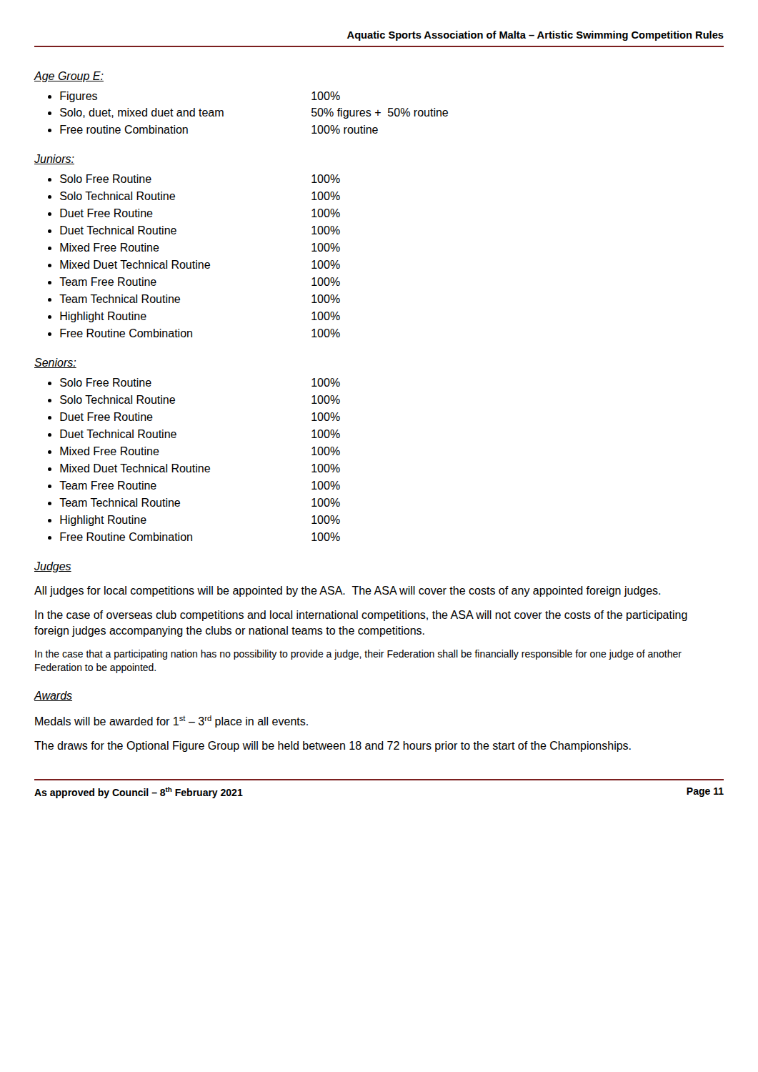Aquatic Sports Association of Malta – Artistic Swimming Competition Rules
Age Group E:
Figures 100%
Solo, duet, mixed duet and team 50% figures + 50% routine
Free routine Combination 100% routine
Juniors:
Solo Free Routine 100%
Solo Technical Routine 100%
Duet Free Routine 100%
Duet Technical Routine 100%
Mixed Free Routine 100%
Mixed Duet Technical Routine 100%
Team Free Routine 100%
Team Technical Routine 100%
Highlight Routine 100%
Free Routine Combination 100%
Seniors:
Solo Free Routine 100%
Solo Technical Routine 100%
Duet Free Routine 100%
Duet Technical Routine 100%
Mixed Free Routine 100%
Mixed Duet Technical Routine 100%
Team Free Routine 100%
Team Technical Routine 100%
Highlight Routine 100%
Free Routine Combination 100%
Judges
All judges for local competitions will be appointed by the ASA. The ASA will cover the costs of any appointed foreign judges.
In the case of overseas club competitions and local international competitions, the ASA will not cover the costs of the participating foreign judges accompanying the clubs or national teams to the competitions.
In the case that a participating nation has no possibility to provide a judge, their Federation shall be financially responsible for one judge of another Federation to be appointed.
Awards
Medals will be awarded for 1st – 3rd place in all events.
The draws for the Optional Figure Group will be held between 18 and 72 hours prior to the start of the Championships.
As approved by Council – 8th February 2021 Page 11